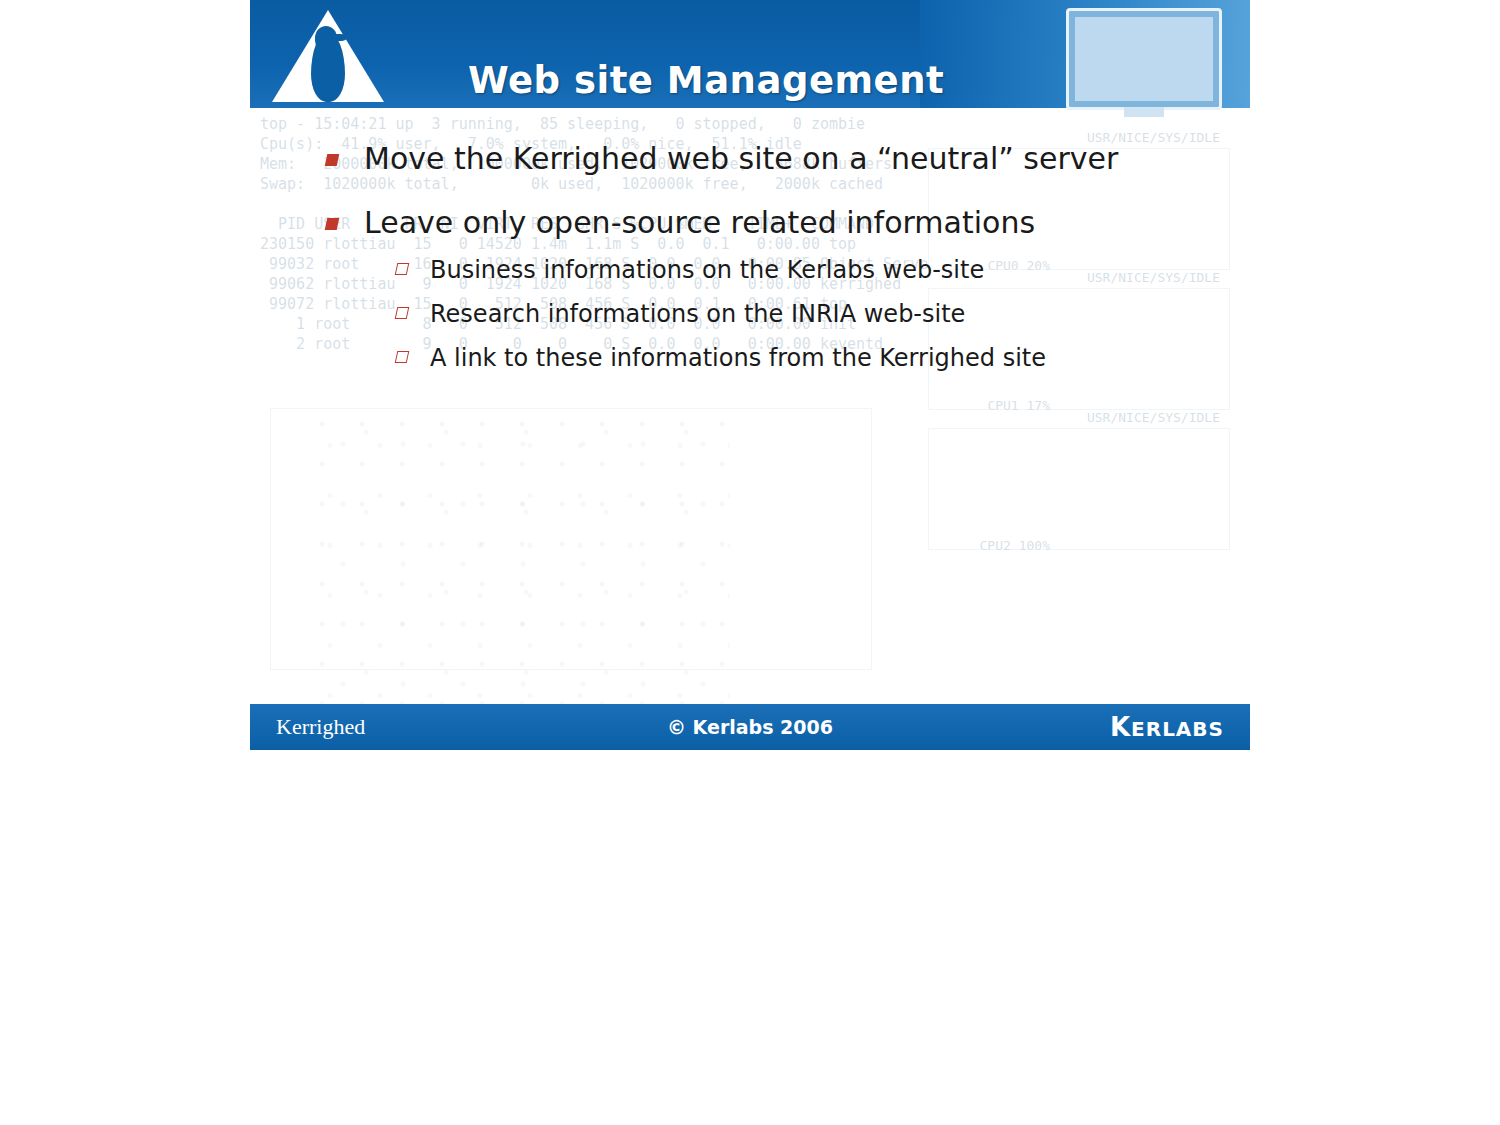top - 15:04:21 up 3 running, 85 sleeping, 0 stopped, 0 zombie Cpu(s): 41.9% user, 7.0% system, 0.0% nice, 51.1% idle Mem: 2000000k total, 1000000k used, 1020000k free, 3688k buffers Swap: 1020000k total, 0k used, 1020000k free, 2000k cached PID USER PR NI VIRT RES SHR S %CPU %MEM TIME+ COMMAND 230150 rlottiau 15 0 14520 1.4m 1.1m S 0.0 0.1 0:00.00 top 99032 root 16 0 1924 1020 168 S 0.0 0.0 0:00.85 Object Server 99062 rlottiau 9 0 1924 1020 168 S 0.0 0.0 0:00.00 kerrighed 99072 rlottiau 15 0 512 508 456 S 0.0 0.1 0:00.61 top 1 root 8 0 512 508 456 S 0.0 0.0 0:00.00 init 2 root 9 0 0 0 0 S 0.0 0.0 0:00.00 keventd
USR/NICE/SYS/IDLE
USR/NICE/SYS/IDLE
USR/NICE/SYS/IDLE
CPU0 20%
CPU1 17%
CPU2 100%
Web site Management
Move the Kerrighed web site on a “neutral” server
Leave only open-source related informations
Business informations on the Kerlabs web-site
Research informations on the INRIA web-site
A link to these informations from the Kerrighed site
Kerrighed
© Kerlabs 2006
KERLABS